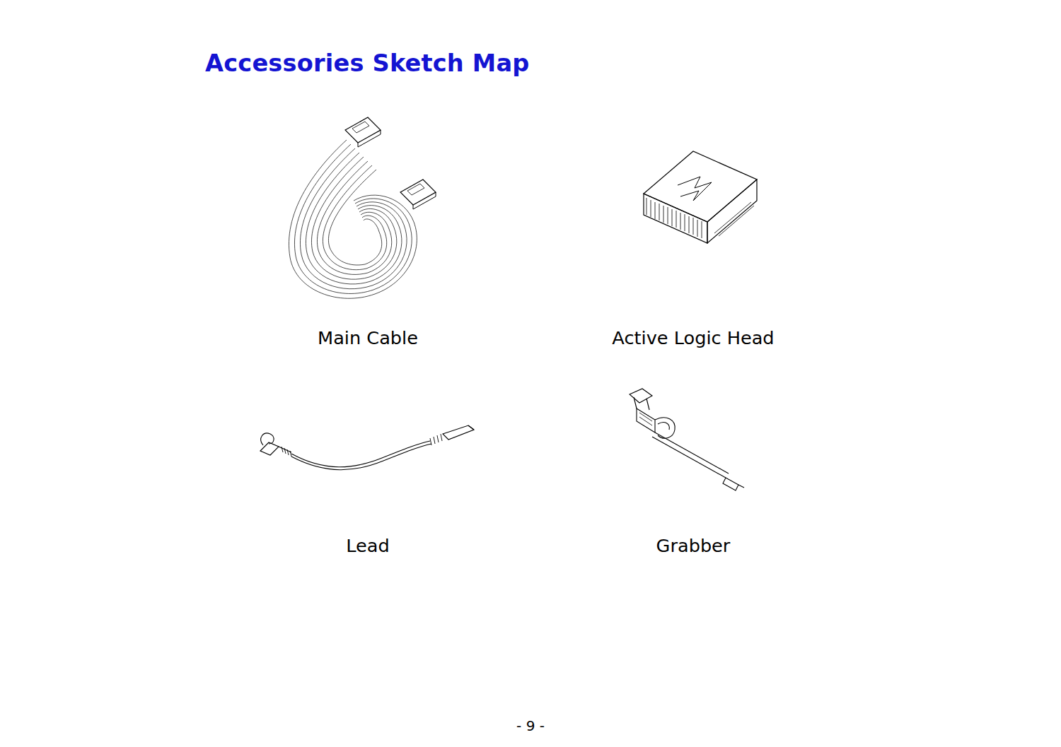Accessories Sketch Map
| Main Cable | Active Logic Head |
| Lead | Grabber |
- 9 -